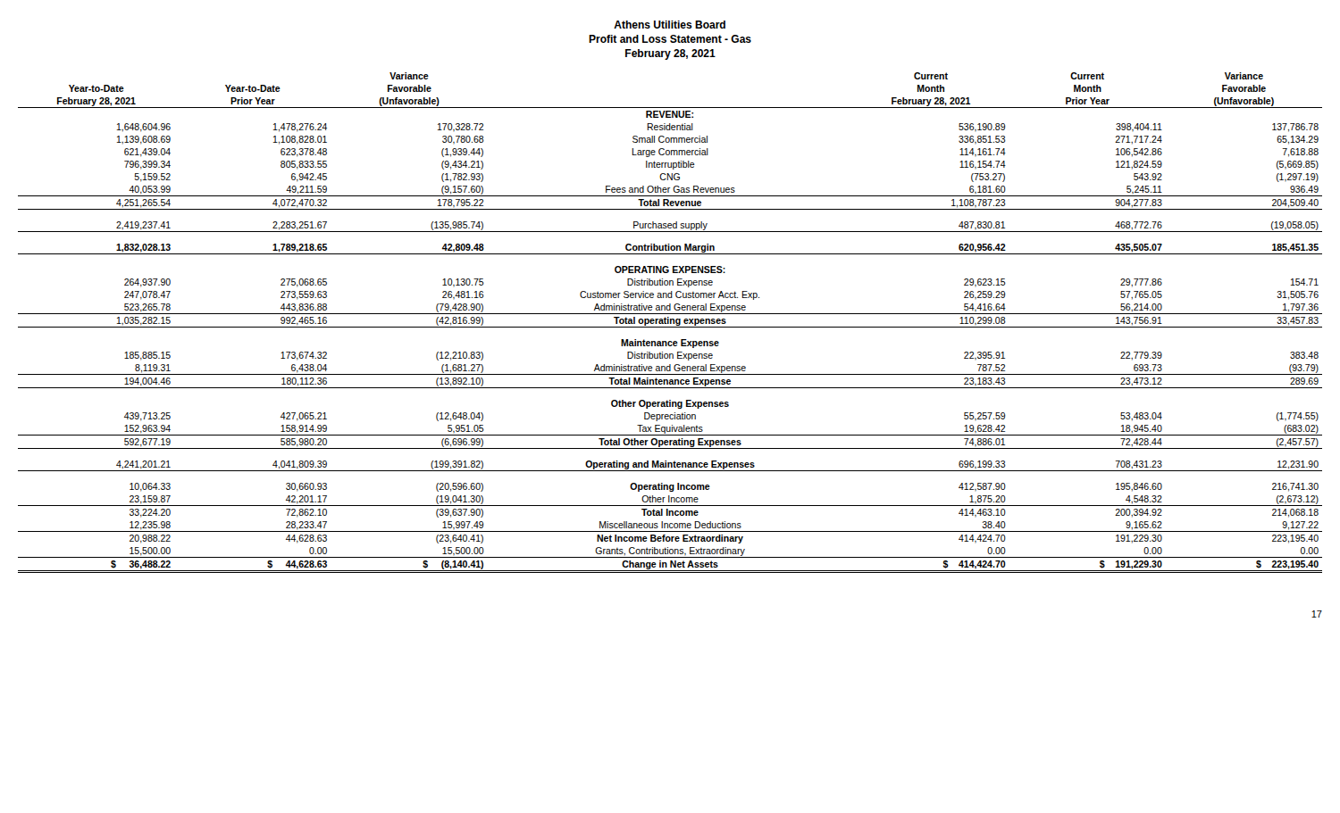Athens Utilities Board
Profit and Loss Statement - Gas
February 28, 2021
| | | Variance | | Current | Current | Variance |
| --- | --- | --- | --- | --- | --- | --- |
| Year-to-Date | Year-to-Date | Favorable | | Month | Month | Favorable |
| February 28, 2021 | Prior Year | (Unfavorable) | | February 28, 2021 | Prior Year | (Unfavorable) |
| | | | REVENUE: | | | |
| 1,648,604.96 | 1,478,276.24 | 170,328.72 | Residential | 536,190.89 | 398,404.11 | 137,786.78 |
| 1,139,608.69 | 1,108,828.01 | 30,780.68 | Small Commercial | 336,851.53 | 271,717.24 | 65,134.29 |
| 621,439.04 | 623,378.48 | (1,939.44) | Large Commercial | 114,161.74 | 106,542.86 | 7,618.88 |
| 796,399.34 | 805,833.55 | (9,434.21) | Interruptible | 116,154.74 | 121,824.59 | (5,669.85) |
| 5,159.52 | 6,942.45 | (1,782.93) | CNG | (753.27) | 543.92 | (1,297.19) |
| 40,053.99 | 49,211.59 | (9,157.60) | Fees and Other Gas Revenues | 6,181.60 | 5,245.11 | 936.49 |
| 4,251,265.54 | 4,072,470.32 | 178,795.22 | Total Revenue | 1,108,787.23 | 904,277.83 | 204,509.40 |
| 2,419,237.41 | 2,283,251.67 | (135,985.74) | Purchased supply | 487,830.81 | 468,772.76 | (19,058.05) |
| 1,832,028.13 | 1,789,218.65 | 42,809.48 | Contribution Margin | 620,956.42 | 435,505.07 | 185,451.35 |
| | | | OPERATING EXPENSES: | | | |
| 264,937.90 | 275,068.65 | 10,130.75 | Distribution Expense | 29,623.15 | 29,777.86 | 154.71 |
| 247,078.47 | 273,559.63 | 26,481.16 | Customer Service and Customer Acct. Exp. | 26,259.29 | 57,765.05 | 31,505.76 |
| 523,265.78 | 443,836.88 | (79,428.90) | Administrative and General Expense | 54,416.64 | 56,214.00 | 1,797.36 |
| 1,035,282.15 | 992,465.16 | (42,816.99) | Total operating expenses | 110,299.08 | 143,756.91 | 33,457.83 |
| | | | Maintenance Expense | | | |
| 185,885.15 | 173,674.32 | (12,210.83) | Distribution Expense | 22,395.91 | 22,779.39 | 383.48 |
| 8,119.31 | 6,438.04 | (1,681.27) | Administrative and General Expense | 787.52 | 693.73 | (93.79) |
| 194,004.46 | 180,112.36 | (13,892.10) | Total Maintenance Expense | 23,183.43 | 23,473.12 | 289.69 |
| | | | Other Operating Expenses | | | |
| 439,713.25 | 427,065.21 | (12,648.04) | Depreciation | 55,257.59 | 53,483.04 | (1,774.55) |
| 152,963.94 | 158,914.99 | 5,951.05 | Tax Equivalents | 19,628.42 | 18,945.40 | (683.02) |
| 592,677.19 | 585,980.20 | (6,696.99) | Total Other Operating Expenses | 74,886.01 | 72,428.44 | (2,457.57) |
| 4,241,201.21 | 4,041,809.39 | (199,391.82) | Operating and Maintenance Expenses | 696,199.33 | 708,431.23 | 12,231.90 |
| 10,064.33 | 30,660.93 | (20,596.60) | Operating Income | 412,587.90 | 195,846.60 | 216,741.30 |
| 23,159.87 | 42,201.17 | (19,041.30) | Other Income | 1,875.20 | 4,548.32 | (2,673.12) |
| 33,224.20 | 72,862.10 | (39,637.90) | Total Income | 414,463.10 | 200,394.92 | 214,068.18 |
| 12,235.98 | 28,233.47 | 15,997.49 | Miscellaneous Income Deductions | 38.40 | 9,165.62 | 9,127.22 |
| 20,988.22 | 44,628.63 | (23,640.41) | Net Income Before Extraordinary | 414,424.70 | 191,229.30 | 223,195.40 |
| 15,500.00 | 0.00 | 15,500.00 | Grants, Contributions, Extraordinary | 0.00 | 0.00 | 0.00 |
| $ 36,488.22 | $ 44,628.63 | $ (8,140.41) | Change in Net Assets | $ 414,424.70 | $ 191,229.30 | $ 223,195.40 |
17